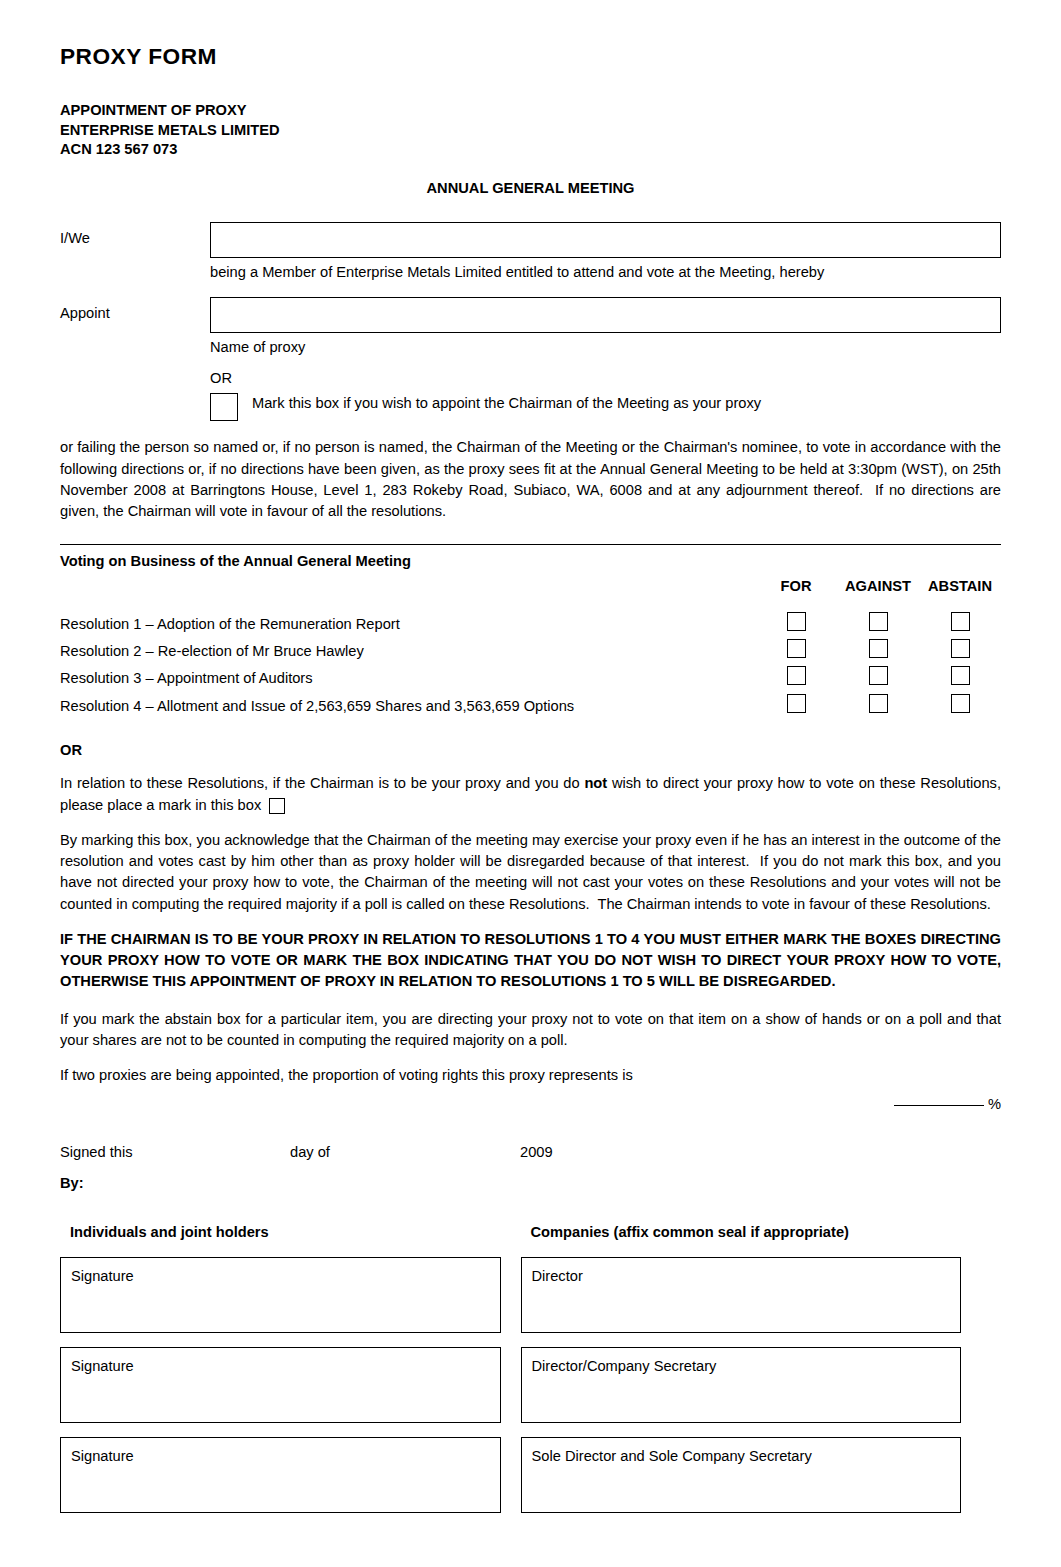PROXY FORM
APPOINTMENT OF PROXY
ENTERPRISE METALS LIMITED
ACN 123 567 073
ANNUAL GENERAL MEETING
I/We
being a Member of Enterprise Metals Limited entitled to attend and vote at the Meeting, hereby
Appoint
Name of proxy
OR
Mark this box if you wish to appoint the Chairman of the Meeting as your proxy
or failing the person so named or, if no person is named, the Chairman of the Meeting or the Chairman's nominee, to vote in accordance with the following directions or, if no directions have been given, as the proxy sees fit at the Annual General Meeting to be held at 3:30pm (WST), on 25th November 2008 at Barringtons House, Level 1, 283 Rokeby Road, Subiaco, WA, 6008 and at any adjournment thereof. If no directions are given, the Chairman will vote in favour of all the resolutions.
Voting on Business of the Annual General Meeting
| | FOR | AGAINST | ABSTAIN |
| --- | --- | --- | --- |
| Resolution 1 – Adoption of the Remuneration Report | | | |
| Resolution 2 – Re-election of Mr Bruce Hawley | | | |
| Resolution 3 – Appointment of Auditors | | | |
| Resolution 4 – Allotment and Issue of 2,563,659 Shares and 3,563,659 Options | | | |
OR
In relation to these Resolutions, if the Chairman is to be your proxy and you do not wish to direct your proxy how to vote on these Resolutions, please place a mark in this box
By marking this box, you acknowledge that the Chairman of the meeting may exercise your proxy even if he has an interest in the outcome of the resolution and votes cast by him other than as proxy holder will be disregarded because of that interest. If you do not mark this box, and you have not directed your proxy how to vote, the Chairman of the meeting will not cast your votes on these Resolutions and your votes will not be counted in computing the required majority if a poll is called on these Resolutions. The Chairman intends to vote in favour of these Resolutions.
IF THE CHAIRMAN IS TO BE YOUR PROXY IN RELATION TO RESOLUTIONS 1 TO 4 YOU MUST EITHER MARK THE BOXES DIRECTING YOUR PROXY HOW TO VOTE OR MARK THE BOX INDICATING THAT YOU DO NOT WISH TO DIRECT YOUR PROXY HOW TO VOTE, OTHERWISE THIS APPOINTMENT OF PROXY IN RELATION TO RESOLUTIONS 1 TO 5 WILL BE DISREGARDED.
If you mark the abstain box for a particular item, you are directing your proxy not to vote on that item on a show of hands or on a poll and that your shares are not to be counted in computing the required majority on a poll.
If two proxies are being appointed, the proportion of voting rights this proxy represents is
%
Signed this
day of
2009
By:
| Individuals and joint holders | Companies (affix common seal if appropriate) |
| Signature | Director |
| Signature | Director/Company Secretary |
| Signature | Sole Director and Sole Company Secretary |